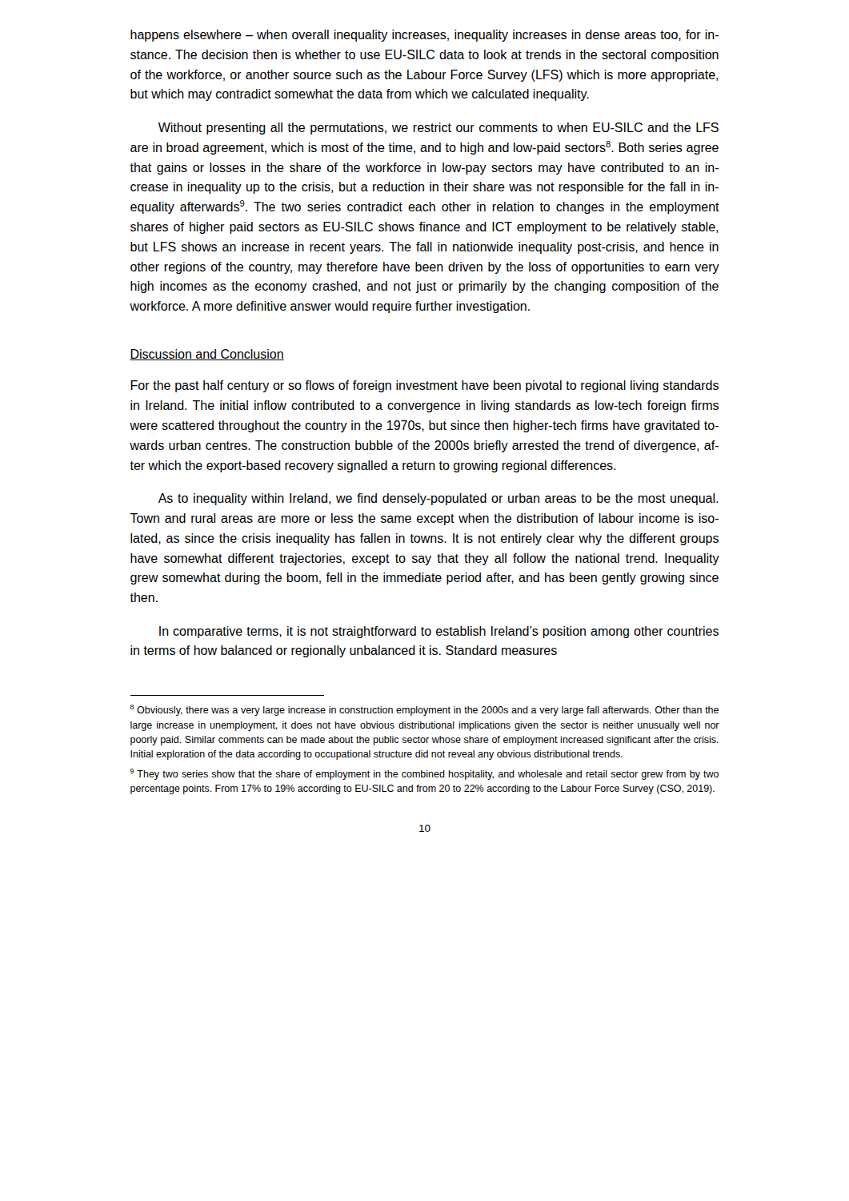happens elsewhere – when overall inequality increases, inequality increases in dense areas too, for instance. The decision then is whether to use EU-SILC data to look at trends in the sectoral composition of the workforce, or another source such as the Labour Force Survey (LFS) which is more appropriate, but which may contradict somewhat the data from which we calculated inequality.
Without presenting all the permutations, we restrict our comments to when EU-SILC and the LFS are in broad agreement, which is most of the time, and to high and low-paid sectors8. Both series agree that gains or losses in the share of the workforce in low-pay sectors may have contributed to an increase in inequality up to the crisis, but a reduction in their share was not responsible for the fall in inequality afterwards9. The two series contradict each other in relation to changes in the employment shares of higher paid sectors as EU-SILC shows finance and ICT employment to be relatively stable, but LFS shows an increase in recent years. The fall in nationwide inequality post-crisis, and hence in other regions of the country, may therefore have been driven by the loss of opportunities to earn very high incomes as the economy crashed, and not just or primarily by the changing composition of the workforce. A more definitive answer would require further investigation.
Discussion and Conclusion
For the past half century or so flows of foreign investment have been pivotal to regional living standards in Ireland. The initial inflow contributed to a convergence in living standards as low-tech foreign firms were scattered throughout the country in the 1970s, but since then higher-tech firms have gravitated towards urban centres. The construction bubble of the 2000s briefly arrested the trend of divergence, after which the export-based recovery signalled a return to growing regional differences.
As to inequality within Ireland, we find densely-populated or urban areas to be the most unequal. Town and rural areas are more or less the same except when the distribution of labour income is isolated, as since the crisis inequality has fallen in towns. It is not entirely clear why the different groups have somewhat different trajectories, except to say that they all follow the national trend. Inequality grew somewhat during the boom, fell in the immediate period after, and has been gently growing since then.
In comparative terms, it is not straightforward to establish Ireland’s position among other countries in terms of how balanced or regionally unbalanced it is. Standard measures
8 Obviously, there was a very large increase in construction employment in the 2000s and a very large fall afterwards. Other than the large increase in unemployment, it does not have obvious distributional implications given the sector is neither unusually well nor poorly paid. Similar comments can be made about the public sector whose share of employment increased significant after the crisis. Initial exploration of the data according to occupational structure did not reveal any obvious distributional trends.
9 They two series show that the share of employment in the combined hospitality, and wholesale and retail sector grew from by two percentage points. From 17% to 19% according to EU-SILC and from 20 to 22% according to the Labour Force Survey (CSO, 2019).
10